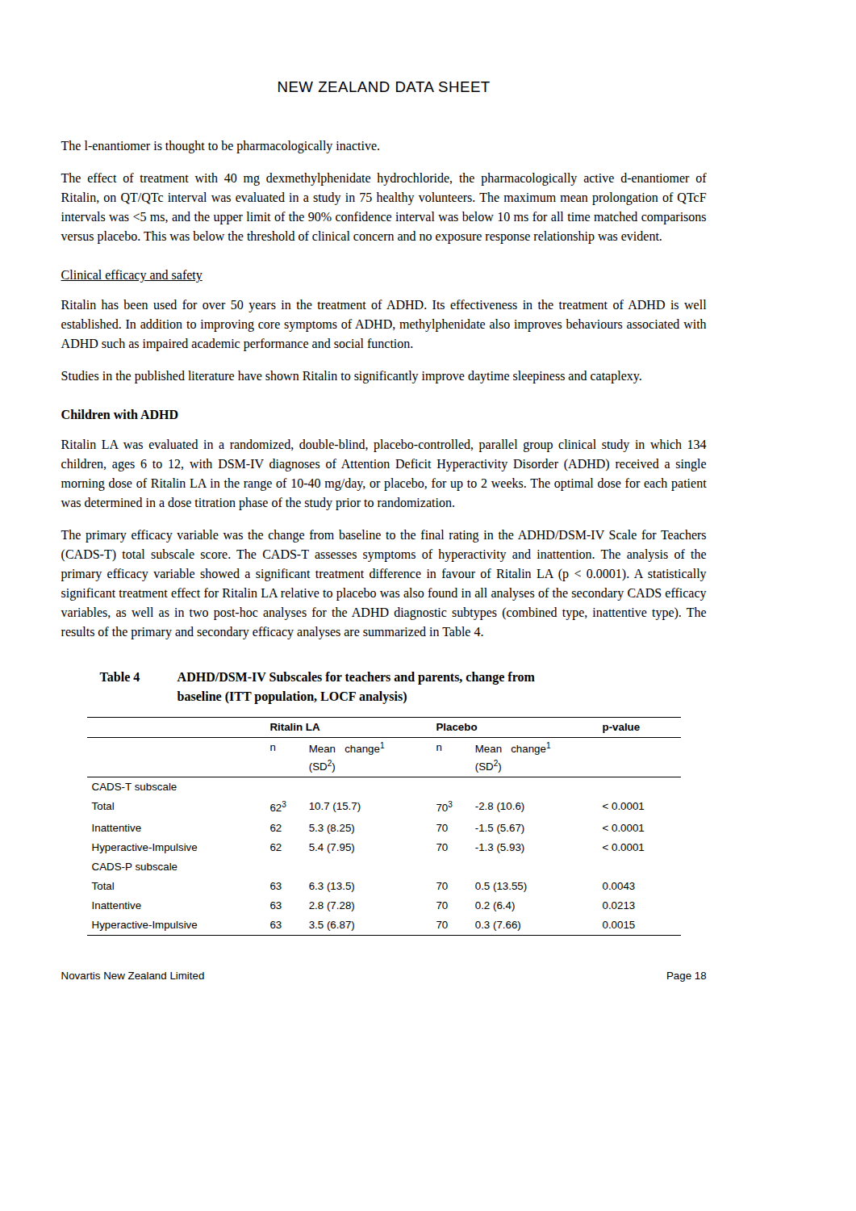NEW ZEALAND DATA SHEET
The l-enantiomer is thought to be pharmacologically inactive.
The effect of treatment with 40 mg dexmethylphenidate hydrochloride, the pharmacologically active d-enantiomer of Ritalin, on QT/QTc interval was evaluated in a study in 75 healthy volunteers. The maximum mean prolongation of QTcF intervals was <5 ms, and the upper limit of the 90% confidence interval was below 10 ms for all time matched comparisons versus placebo. This was below the threshold of clinical concern and no exposure response relationship was evident.
Clinical efficacy and safety
Ritalin has been used for over 50 years in the treatment of ADHD. Its effectiveness in the treatment of ADHD is well established. In addition to improving core symptoms of ADHD, methylphenidate also improves behaviours associated with ADHD such as impaired academic performance and social function.
Studies in the published literature have shown Ritalin to significantly improve daytime sleepiness and cataplexy.
Children with ADHD
Ritalin LA was evaluated in a randomized, double-blind, placebo-controlled, parallel group clinical study in which 134 children, ages 6 to 12, with DSM-IV diagnoses of Attention Deficit Hyperactivity Disorder (ADHD) received a single morning dose of Ritalin LA in the range of 10-40 mg/day, or placebo, for up to 2 weeks. The optimal dose for each patient was determined in a dose titration phase of the study prior to randomization.
The primary efficacy variable was the change from baseline to the final rating in the ADHD/DSM-IV Scale for Teachers (CADS-T) total subscale score. The CADS-T assesses symptoms of hyperactivity and inattention. The analysis of the primary efficacy variable showed a significant treatment difference in favour of Ritalin LA (p < 0.0001). A statistically significant treatment effect for Ritalin LA relative to placebo was also found in all analyses of the secondary CADS efficacy variables, as well as in two post-hoc analyses for the ADHD diagnostic subtypes (combined type, inattentive type). The results of the primary and secondary efficacy analyses are summarized in Table 4.
Table 4
ADHD/DSM-IV Subscales for teachers and parents, change from baseline (ITT population, LOCF analysis)
| | Ritalin LA | Placebo | p-value |
| --- | --- | --- | --- |
| | n | Mean change 1 (SD 2 ) | n | Mean change 1 (SD 2 ) | |
| CADS-T subscale | | | | | |
| Total | 62 3 | 10.7 (15.7) | 70 3 | -2.8 (10.6) | < 0.0001 |
| Inattentive | 62 | 5.3 (8.25) | 70 | -1.5 (5.67) | < 0.0001 |
| Hyperactive-Impulsive | 62 | 5.4 (7.95) | 70 | -1.3 (5.93) | < 0.0001 |
| CADS-P subscale | | | | | |
| Total | 63 | 6.3 (13.5) | 70 | 0.5 (13.55) | 0.0043 |
| Inattentive | 63 | 2.8 (7.28) | 70 | 0.2 (6.4) | 0.0213 |
| Hyperactive-Impulsive | 63 | 3.5 (6.87) | 70 | 0.3 (7.66) | 0.0015 |
Novartis New Zealand Limited
Page 18